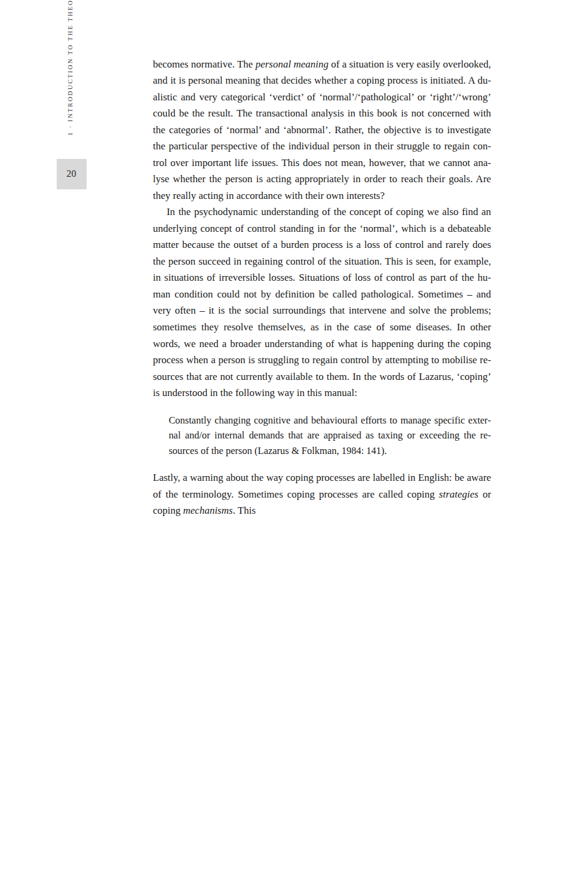20
1 · Introduction to the theoretical basis of the research manual
becomes normative. The personal meaning of a situation is very easily overlooked, and it is personal meaning that decides whether a coping process is initiated. A dualistic and very categorical ‘verdict’ of ‘normal’/‘pathological’ or ‘right’/‘wrong’ could be the result. The transactional analysis in this book is not concerned with the categories of ‘normal’ and ‘abnormal’. Rather, the objective is to investigate the particular perspective of the individual person in their struggle to regain control over important life issues. This does not mean, however, that we cannot analyse whether the person is acting appropriately in order to reach their goals. Are they really acting in accordance with their own interests?
In the psychodynamic understanding of the concept of coping we also find an underlying concept of control standing in for the ‘normal’, which is a debateable matter because the outset of a burden process is a loss of control and rarely does the person succeed in regaining control of the situation. This is seen, for example, in situations of irreversible losses. Situations of loss of control as part of the human condition could not by definition be called pathological. Sometimes – and very often – it is the social surroundings that intervene and solve the problems; sometimes they resolve themselves, as in the case of some diseases. In other words, we need a broader understanding of what is happening during the coping process when a person is struggling to regain control by attempting to mobilise resources that are not currently available to them. In the words of Lazarus, ‘coping’ is understood in the following way in this manual:
Constantly changing cognitive and behavioural efforts to manage specific external and/or internal demands that are appraised as taxing or exceeding the resources of the person (Lazarus & Folkman, 1984: 141).
Lastly, a warning about the way coping processes are labelled in English: be aware of the terminology. Sometimes coping processes are called coping strategies or coping mechanisms. This